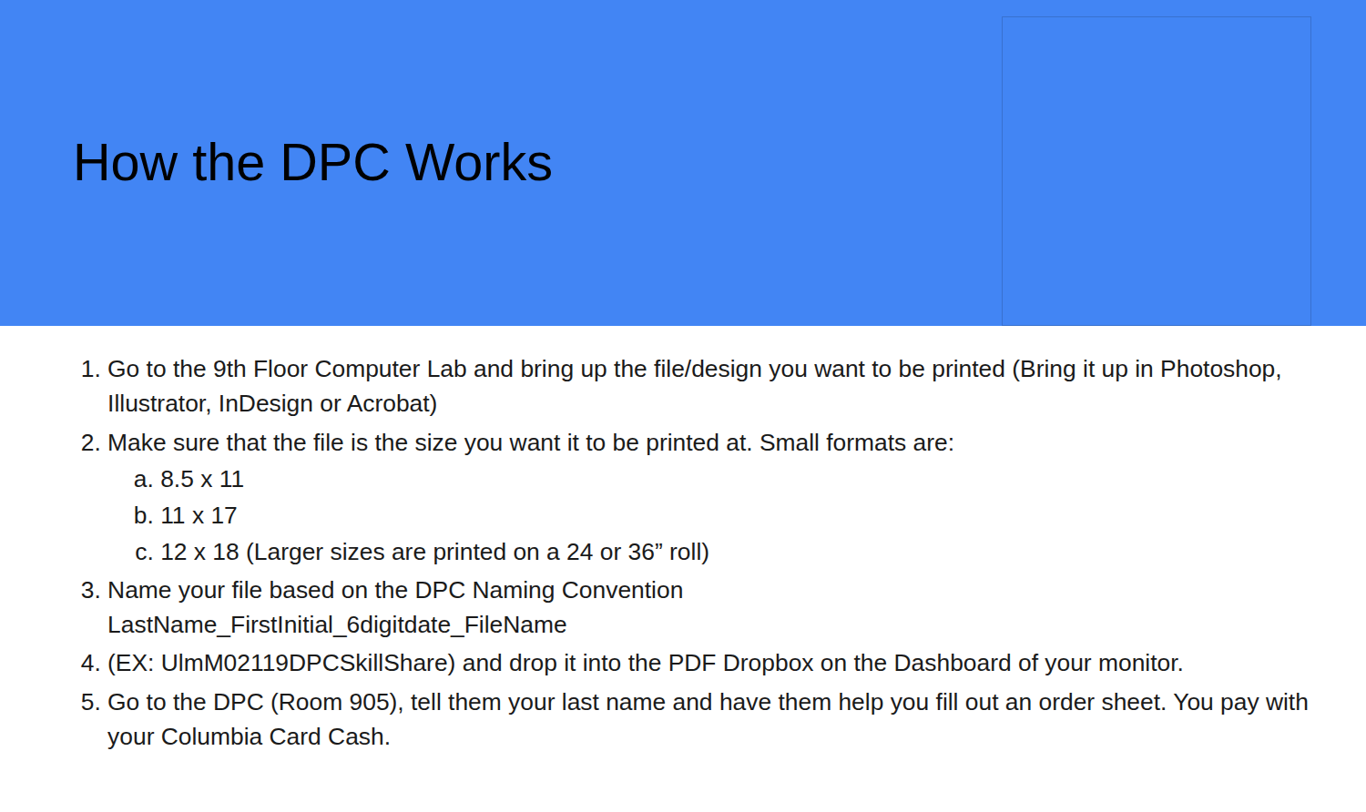How the DPC Works
Go to the 9th Floor Computer Lab and bring up the file/design you want to be printed (Bring it up in Photoshop, Illustrator, InDesign or Acrobat)
Make sure that the file is the size you want it to be printed at. Small formats are:
8.5 x 11
11 x 17
12 x 18 (Larger sizes are printed on a 24 or 36” roll)
Name your file based on the DPC Naming Convention LastName_FirstInitial_6digitdate_FileName
(EX: UlmM02119DPCSkillShare) and drop it into the PDF Dropbox on the Dashboard of your monitor.
Go to the DPC (Room 905), tell them your last name and have them help you fill out an order sheet. You pay with your Columbia Card Cash.